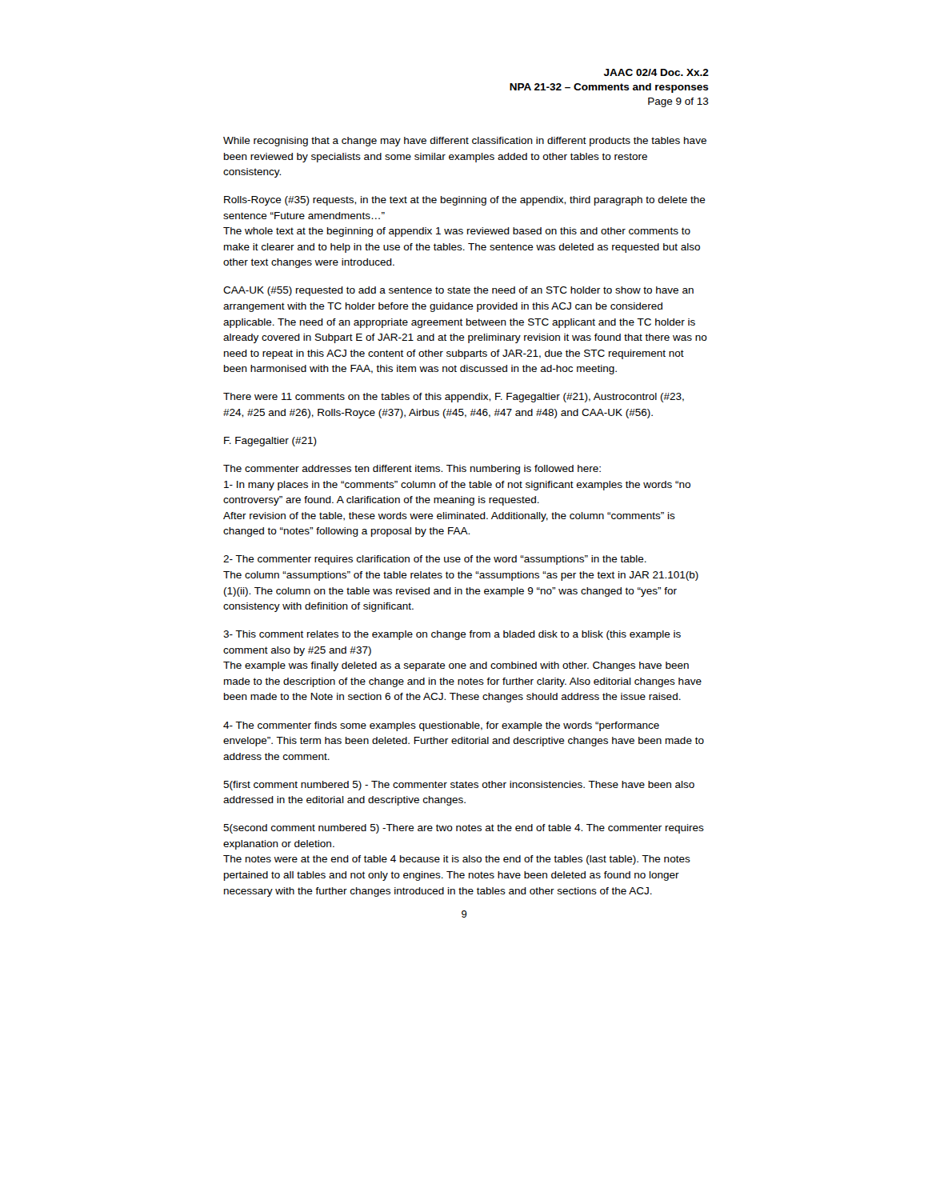JAAC 02/4 Doc. Xx.2 NPA 21-32 – Comments and responses Page 9 of 13
While recognising that a change may have different classification in different products the tables have been reviewed by specialists and some similar examples added to other tables to restore consistency.
Rolls-Royce (#35) requests, in the text at the beginning of the appendix, third paragraph to delete the sentence “Future amendments…”
The whole text at the beginning of appendix 1 was reviewed based on this and other comments to make it clearer and to help in the use of the tables. The sentence was deleted as requested but also other text changes were introduced.
CAA-UK (#55) requested to add a sentence to state the need of an STC holder to show to have an arrangement with the TC holder before the guidance provided in this ACJ can be considered applicable. The need of an appropriate agreement between the STC applicant and the TC holder is already covered in Subpart E of JAR-21 and at the preliminary revision it was found that there was no need to repeat in this ACJ the content of other subparts of JAR-21, due the STC requirement not been harmonised with the FAA, this item was not discussed in the ad-hoc meeting.
There were 11 comments on the tables of this appendix, F. Fagegaltier (#21), Austrocontrol (#23, #24, #25 and #26), Rolls-Royce (#37), Airbus (#45, #46, #47 and #48) and CAA-UK (#56).
F. Fagegaltier (#21)
The commenter addresses ten different items. This numbering is followed here:
1- In many places in the “comments” column of the table of not significant examples the words “no controversy” are found. A clarification of the meaning is requested.
After revision of the table, these words were eliminated. Additionally, the column “comments” is changed to “notes” following a proposal by the FAA.
2- The commenter requires clarification of the use of the word “assumptions” in the table.
The column “assumptions” of the table relates to the “assumptions “as per the text in JAR 21.101(b)(1)(ii). The column on the table was revised and in the example 9 “no” was changed to “yes” for consistency with definition of significant.
3- This comment relates to the example on change from a bladed disk to a blisk (this example is comment also by #25 and #37)
The example was finally deleted as a separate one and combined with other. Changes have been made to the description of the change and in the notes for further clarity. Also editorial changes have been made to the Note in section 6 of the ACJ. These changes should address the issue raised.
4- The commenter finds some examples questionable, for example the words “performance envelope”. This term has been deleted. Further editorial and descriptive changes have been made to address the comment.
5(first comment numbered 5) - The commenter states other inconsistencies. These have been also addressed in the editorial and descriptive changes.
5(second comment numbered 5) -There are two notes at the end of table 4. The commenter requires explanation or deletion.
The notes were at the end of table 4 because it is also the end of the tables (last table). The notes pertained to all tables and not only to engines. The notes have been deleted as found no longer necessary with the further changes introduced in the tables and other sections of the ACJ.
9